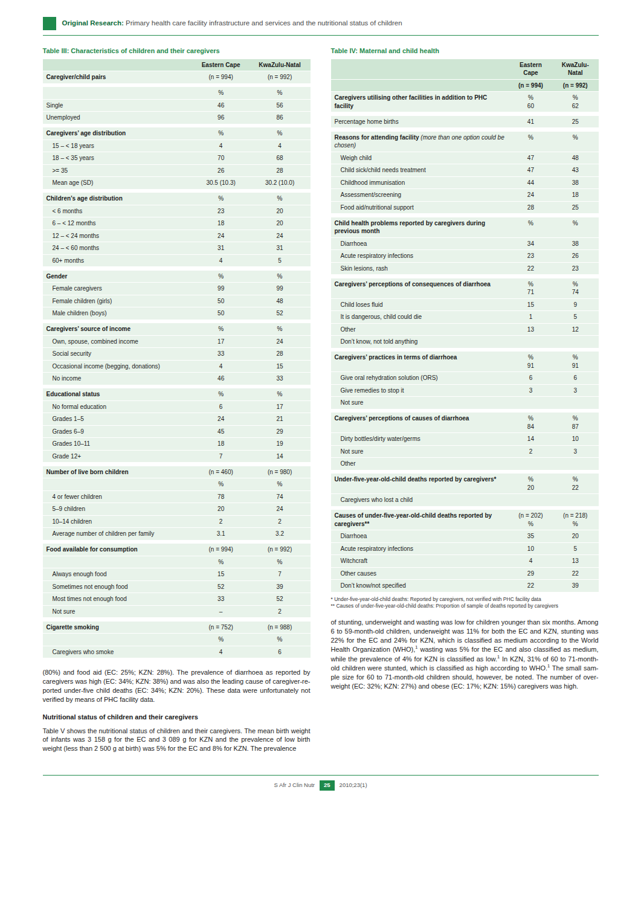Original Research: Primary health care facility infrastructure and services and the nutritional status of children
Table III: Characteristics of children and their caregivers
| | Eastern Cape | KwaZulu-Natal |
| --- | --- | --- |
| Caregiver/child pairs | (n = 994) | (n = 992) |
| | % | % |
| Single | 46 | 56 |
| Unemployed | 96 | 86 |
| Caregivers’ age distribution | % | % |
| 15 – < 18 years | 4 | 4 |
| 18 – < 35 years | 70 | 68 |
| >= 35 | 26 | 28 |
| Mean age (SD) | 30.5 (10.3) | 30.2 (10.0) |
| Children’s age distribution | % | % |
| < 6 months | 23 | 20 |
| 6 – < 12 months | 18 | 20 |
| 12 – < 24 months | 24 | 24 |
| 24 – < 60 months | 31 | 31 |
| 60+ months | 4 | 5 |
| Gender | % | % |
| Female caregivers | 99 | 99 |
| Female children (girls) | 50 | 48 |
| Male children (boys) | 50 | 52 |
| Caregivers’ source of income | % | % |
| Own, spouse, combined income | 17 | 24 |
| Social security | 33 | 28 |
| Occasional income (begging, donations) | 4 | 15 |
| No income | 46 | 33 |
| Educational status | % | % |
| No formal education | 6 | 17 |
| Grades 1–5 | 24 | 21 |
| Grades 6–9 | 45 | 29 |
| Grades 10–11 | 18 | 19 |
| Grade 12+ | 7 | 14 |
| Number of live born children | (n = 460) | (n = 980) |
| | % | % |
| 4 or fewer children | 78 | 74 |
| 5–9 children | 20 | 24 |
| 10–14 children | 2 | 2 |
| Average number of children per family | 3.1 | 3.2 |
| Food available for consumption | (n = 994) | (n = 992) |
| | % | % |
| Always enough food | 15 | 7 |
| Sometimes not enough food | 52 | 39 |
| Most times not enough food | 33 | 52 |
| Not sure | – | 2 |
| Cigarette smoking | (n = 752) | (n = 988) |
| | % | % |
| Caregivers who smoke | 4 | 6 |
(80%) and food aid (EC: 25%; KZN: 28%). The prevalence of diarrhoea as reported by caregivers was high (EC: 34%; KZN: 38%) and was also the leading cause of caregiver-reported under-five child deaths (EC: 34%; KZN: 20%). These data were unfortunately not verified by means of PHC facility data.
Nutritional status of children and their caregivers
Table V shows the nutritional status of children and their caregivers. The mean birth weight of infants was 3 158 g for the EC and 3 089 g for KZN and the prevalence of low birth weight (less than 2 500 g at birth) was 5% for the EC and 8% for KZN. The prevalence
Table IV: Maternal and child health
| | Eastern Cape | KwaZulu-Natal |
| --- | --- | --- |
| | (n = 994) | (n = 992) |
| Caregivers utilising other facilities in addition to PHC facility | % 60 | % 62 |
| Percentage home births | 41 | 25 |
| Reasons for attending facility (more than one option could be chosen) | % | % |
| Weigh child | 47 | 48 |
| Child sick/child needs treatment | 47 | 43 |
| Childhood immunisation | 44 | 38 |
| Assessment/screening | 24 | 18 |
| Food aid/nutritional support | 28 | 25 |
| Child health problems reported by caregivers during previous month | % | % |
| Diarrhoea | 34 | 38 |
| Acute respiratory infections | 23 | 26 |
| Skin lesions, rash | 22 | 23 |
| Caregivers’ perceptions of consequences of diarrhoea | % 71 | % 74 |
| Child loses fluid | 15 | 9 |
| It is dangerous, child could die | 1 | 5 |
| Other | 13 | 12 |
| Don’t know, not told anything | | |
| Caregivers’ practices in terms of diarrhoea | % 91 | % 91 |
| Give oral rehydration solution (ORS) | 6 | 6 |
| Give remedies to stop it | 3 | 3 |
| Not sure | | |
| Caregivers’ perceptions of causes of diarrhoea | % 84 | % 87 |
| Dirty bottles/dirty water/germs | 14 | 10 |
| Not sure | 2 | 3 |
| Other | | |
| Under-five-year-old-child deaths reported by caregivers* | % 20 | % 22 |
| Caregivers who lost a child | | |
| Causes of under-five-year-old-child deaths reported by caregivers** | (n = 202) % | (n = 218) % |
| Diarrhoea | 35 | 20 |
| Acute respiratory infections | 10 | 5 |
| Witchcraft | 4 | 13 |
| Other causes | 29 | 22 |
| Don’t know/not specified | 22 | 39 |
* Under-five-year-old-child deaths: Reported by caregivers, not verified with PHC facility data
** Causes of under-five-year-old-child deaths: Proportion of sample of deaths reported by caregivers
of stunting, underweight and wasting was low for children younger than six months. Among 6 to 59-month-old children, underweight was 11% for both the EC and KZN, stunting was 22% for the EC and 24% for KZN, which is classified as medium according to the World Health Organization (WHO),1 wasting was 5% for the EC and also classified as medium, while the prevalence of 4% for KZN is classified as low.1 In KZN, 31% of 60 to 71-month-old children were stunted, which is classified as high according to WHO.1 The small sample size for 60 to 71-month-old children should, however, be noted. The number of overweight (EC: 32%; KZN: 27%) and obese (EC: 17%; KZN: 15%) caregivers was high.
S Afr J Clin Nutr 25 2010;23(1)